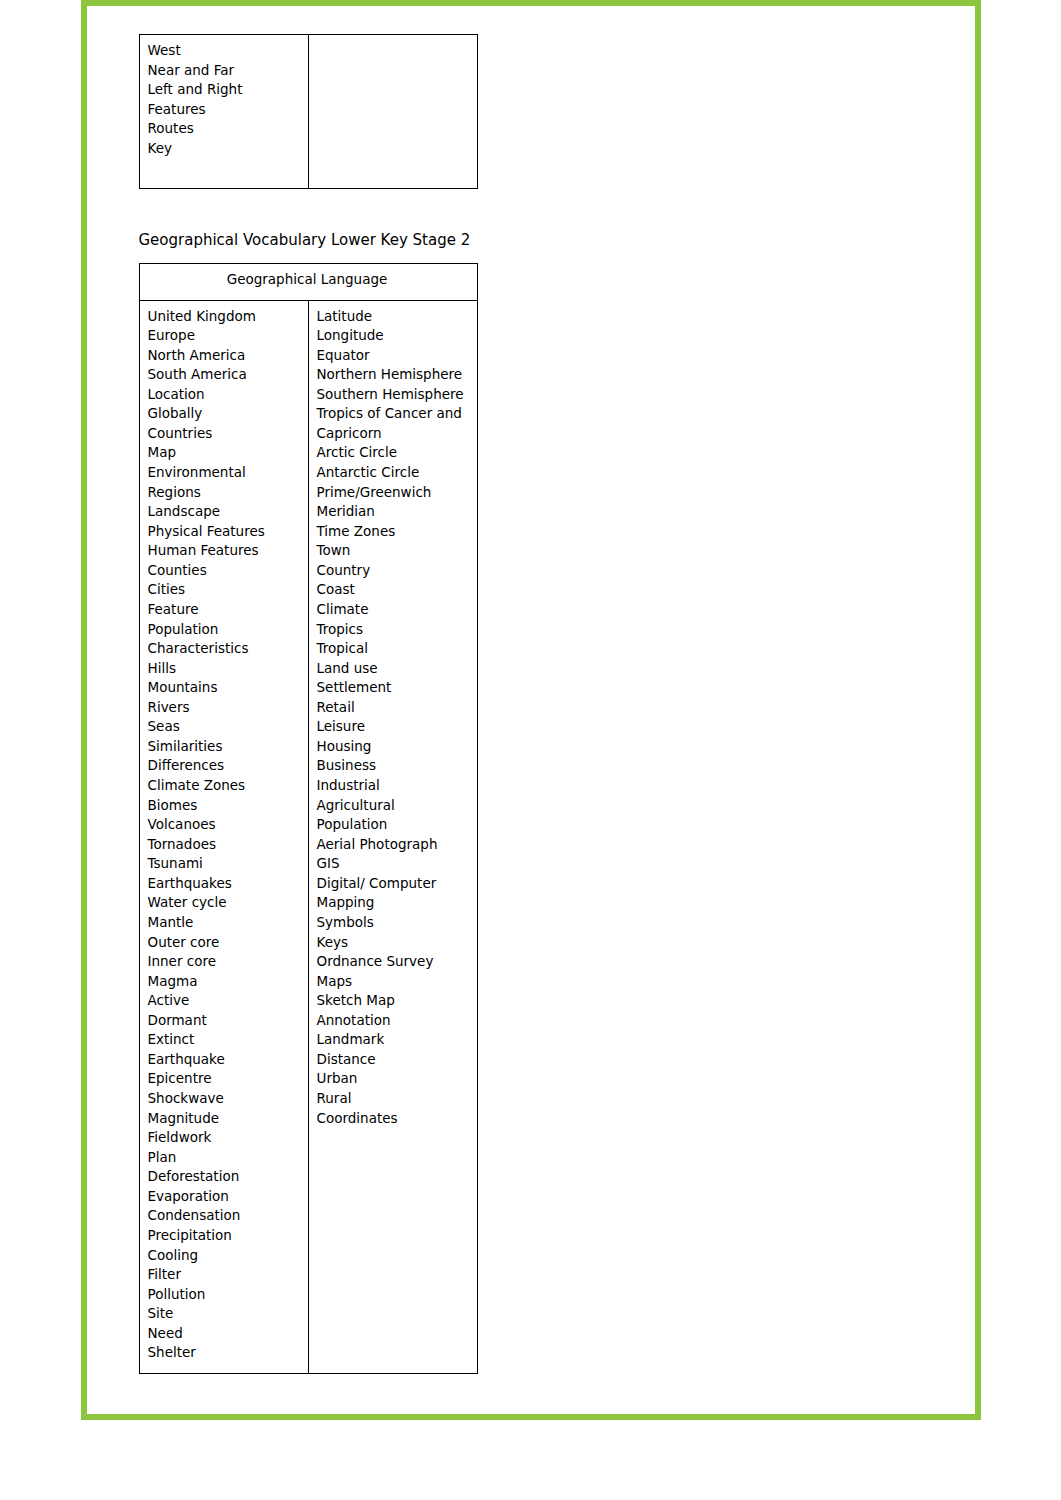| West Near and Far Left and Right Features Routes Key | |
Geographical Vocabulary Lower Key Stage 2
| Geographical Language |
| United Kingdom Europe North America South America Location Globally Countries Map Environmental Regions Landscape Physical Features Human Features Counties Cities Feature Population Characteristics Hills Mountains Rivers Seas Similarities Differences Climate Zones Biomes Volcanoes Tornadoes Tsunami Earthquakes Water cycle Mantle Outer core Inner core Magma Active Dormant Extinct Earthquake Epicentre Shockwave Magnitude Fieldwork Plan Deforestation Evaporation Condensation Precipitation Cooling Filter Pollution Site Need Shelter | Latitude Longitude Equator Northern Hemisphere Southern Hemisphere Tropics of Cancer and Capricorn Arctic Circle Antarctic Circle Prime/Greenwich Meridian Time Zones Town Country Coast Climate Tropics Tropical Land use Settlement Retail Leisure Housing Business Industrial Agricultural Population Aerial Photograph GIS Digital/ Computer Mapping Symbols Keys Ordnance Survey Maps Sketch Map Annotation Landmark Distance Urban Rural Coordinates |